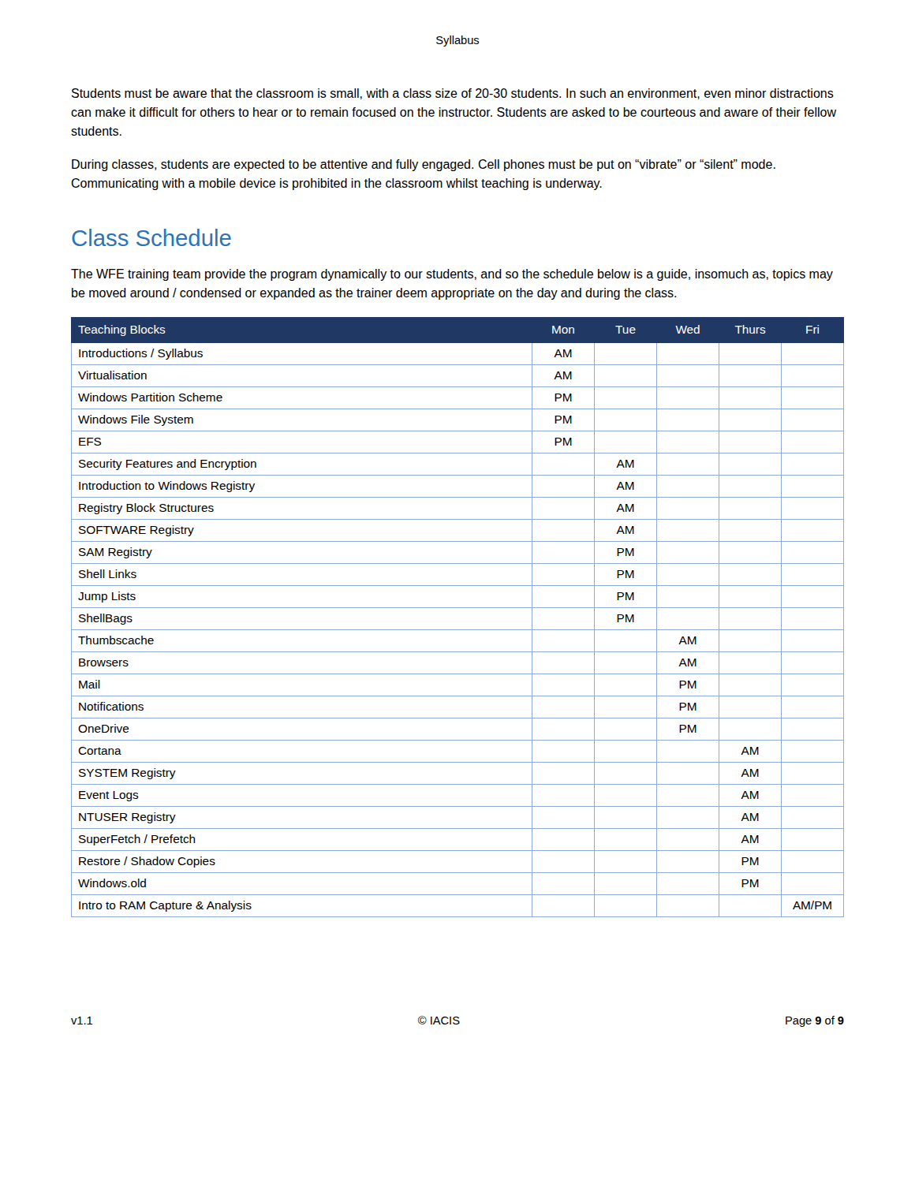Syllabus
Students must be aware that the classroom is small, with a class size of 20-30 students. In such an environment, even minor distractions can make it difficult for others to hear or to remain focused on the instructor. Students are asked to be courteous and aware of their fellow students.
During classes, students are expected to be attentive and fully engaged. Cell phones must be put on “vibrate” or “silent” mode. Communicating with a mobile device is prohibited in the classroom whilst teaching is underway.
Class Schedule
The WFE training team provide the program dynamically to our students, and so the schedule below is a guide, insomuch as, topics may be moved around / condensed or expanded as the trainer deem appropriate on the day and during the class.
| Teaching Blocks | Mon | Tue | Wed | Thurs | Fri |
| --- | --- | --- | --- | --- | --- |
| Introductions / Syllabus | AM | | | | |
| Virtualisation | AM | | | | |
| Windows Partition Scheme | PM | | | | |
| Windows File System | PM | | | | |
| EFS | PM | | | | |
| Security Features and Encryption | | AM | | | |
| Introduction to Windows Registry | | AM | | | |
| Registry Block Structures | | AM | | | |
| SOFTWARE Registry | | AM | | | |
| SAM Registry | | PM | | | |
| Shell Links | | PM | | | |
| Jump Lists | | PM | | | |
| ShellBags | | PM | | | |
| Thumbscache | | | AM | | |
| Browsers | | | AM | | |
| Mail | | | PM | | |
| Notifications | | | PM | | |
| OneDrive | | | PM | | |
| Cortana | | | | AM | |
| SYSTEM Registry | | | | AM | |
| Event Logs | | | | AM | |
| NTUSER Registry | | | | AM | |
| SuperFetch / Prefetch | | | | AM | |
| Restore / Shadow Copies | | | | PM | |
| Windows.old | | | | PM | |
| Intro to RAM Capture & Analysis | | | | | AM/PM |
v1.1
© IACIS
Page 9 of 9